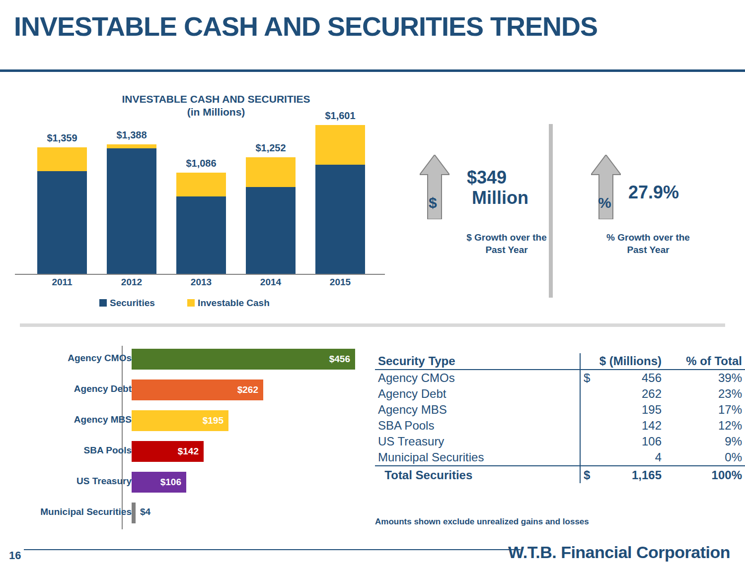INVESTABLE CASH AND SECURITIES TRENDS
INVESTABLE CASH AND SECURITIES
(in Millions)
$1,359
$1,388
$1,086
$1,252
$1,601
2011 2012 2013 2014 2015
Securities Investable Cash
$
$349
Million
$ Growth over the
Past Year
%
27.9%
% Growth over the
Past Year
Agency CMOs
$456
Agency Debt
$262
Agency MBS
$195
SBA Pools
$142
US Treasury
$106
Municipal Securities
$4
| Security Type | $ (Millions) | % of Total |
| --- | --- | --- |
| Agency CMOs | $ | 456 | 39% |
| Agency Debt | | 262 | 23% |
| Agency MBS | | 195 | 17% |
| SBA Pools | | 142 | 12% |
| US Treasury | | 106 | 9% |
| Municipal Securities | | 4 | 0% |
| Total Securities | $ | 1,165 | 100% |
Amounts shown exclude unrealized gains and losses
16
W.T.B. Financial Corporation